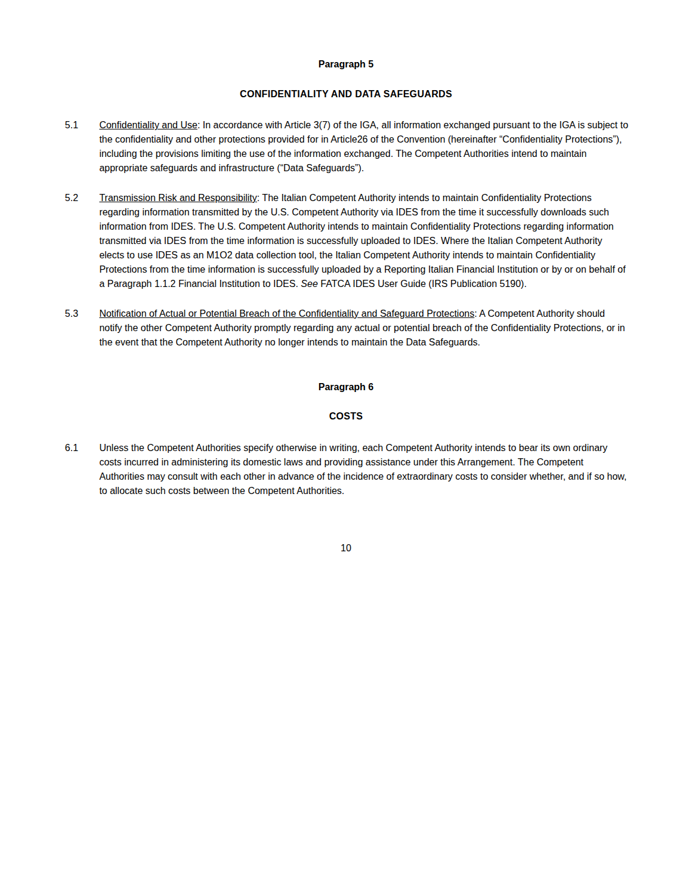Paragraph 5
CONFIDENTIALITY AND DATA SAFEGUARDS
5.1
Confidentiality and Use: In accordance with Article 3(7) of the IGA, all information exchanged pursuant to the IGA is subject to the confidentiality and other protections provided for in Article26 of the Convention (hereinafter “Confidentiality Protections”), including the provisions limiting the use of the information exchanged. The Competent Authorities intend to maintain appropriate safeguards and infrastructure (“Data Safeguards”).
5.2
Transmission Risk and Responsibility: The Italian Competent Authority intends to maintain Confidentiality Protections regarding information transmitted by the U.S. Competent Authority via IDES from the time it successfully downloads such information from IDES. The U.S. Competent Authority intends to maintain Confidentiality Protections regarding information transmitted via IDES from the time information is successfully uploaded to IDES. Where the Italian Competent Authority elects to use IDES as an M1O2 data collection tool, the Italian Competent Authority intends to maintain Confidentiality Protections from the time information is successfully uploaded by a Reporting Italian Financial Institution or by or on behalf of a Paragraph 1.1.2 Financial Institution to IDES. See FATCA IDES User Guide (IRS Publication 5190).
5.3
Notification of Actual or Potential Breach of the Confidentiality and Safeguard Protections: A Competent Authority should notify the other Competent Authority promptly regarding any actual or potential breach of the Confidentiality Protections, or in the event that the Competent Authority no longer intends to maintain the Data Safeguards.
Paragraph 6
COSTS
6.1
Unless the Competent Authorities specify otherwise in writing, each Competent Authority intends to bear its own ordinary costs incurred in administering its domestic laws and providing assistance under this Arrangement. The Competent Authorities may consult with each other in advance of the incidence of extraordinary costs to consider whether, and if so how, to allocate such costs between the Competent Authorities.
10